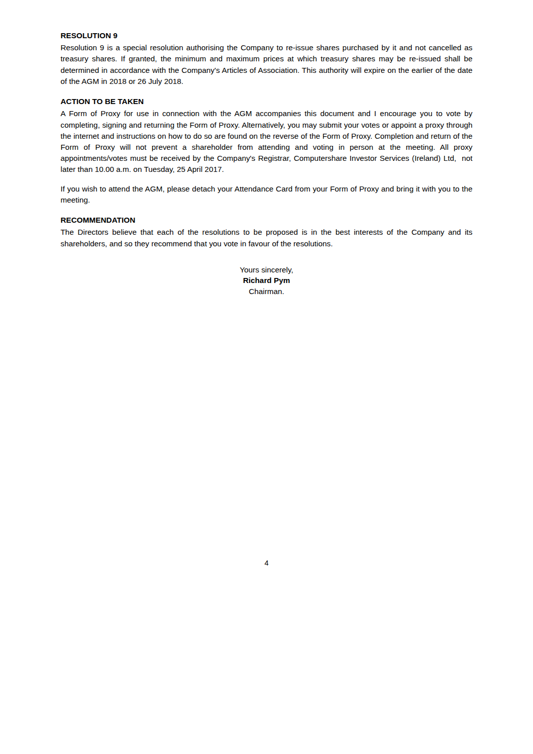Resolution 9
Resolution 9 is a special resolution authorising the Company to re-issue shares purchased by it and not cancelled as treasury shares. If granted, the minimum and maximum prices at which treasury shares may be re-issued shall be determined in accordance with the Company's Articles of Association. This authority will expire on the earlier of the date of the AGM in 2018 or 26 July 2018.
Action to be Taken
A Form of Proxy for use in connection with the AGM accompanies this document and I encourage you to vote by completing, signing and returning the Form of Proxy. Alternatively, you may submit your votes or appoint a proxy through the internet and instructions on how to do so are found on the reverse of the Form of Proxy. Completion and return of the Form of Proxy will not prevent a shareholder from attending and voting in person at the meeting. All proxy appointments/votes must be received by the Company's Registrar, Computershare Investor Services (Ireland) Ltd, not later than 10.00 a.m. on Tuesday, 25 April 2017.
If you wish to attend the AGM, please detach your Attendance Card from your Form of Proxy and bring it with you to the meeting.
Recommendation
The Directors believe that each of the resolutions to be proposed is in the best interests of the Company and its shareholders, and so they recommend that you vote in favour of the resolutions.
Yours sincerely,
Richard Pym
Chairman.
4